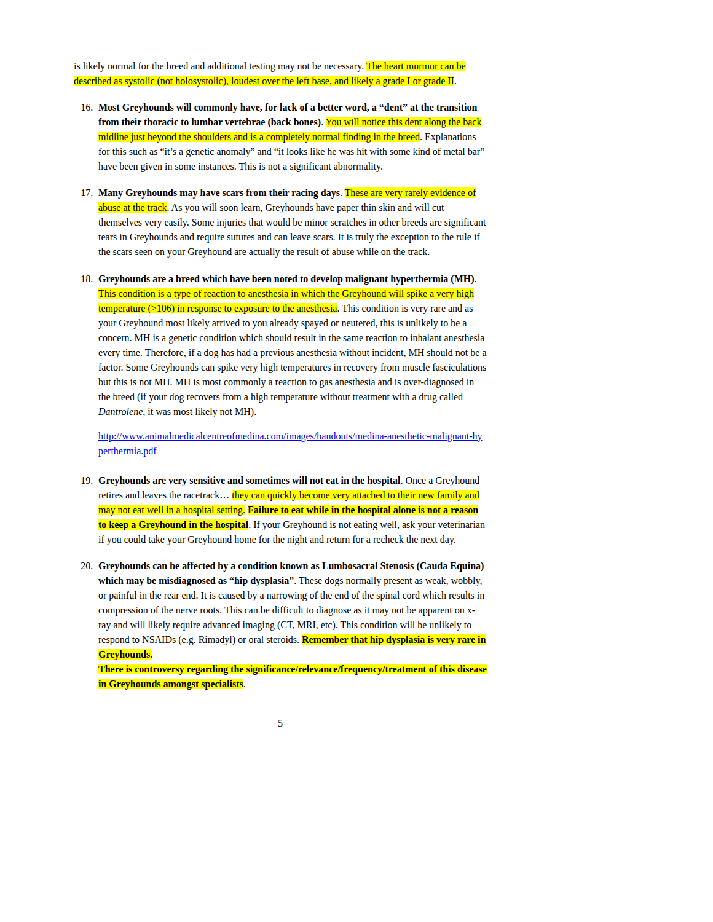is likely normal for the breed and additional testing may not be necessary. The heart murmur can be described as systolic (not holosystolic), loudest over the left base, and likely a grade I or grade II.
Most Greyhounds will commonly have, for lack of a better word, a “dent” at the transition from their thoracic to lumbar vertebrae (back bones). You will notice this dent along the back midline just beyond the shoulders and is a completely normal finding in the breed. Explanations for this such as “it’s a genetic anomaly” and “it looks like he was hit with some kind of metal bar” have been given in some instances. This is not a significant abnormality.
Many Greyhounds may have scars from their racing days. These are very rarely evidence of abuse at the track. As you will soon learn, Greyhounds have paper thin skin and will cut themselves very easily. Some injuries that would be minor scratches in other breeds are significant tears in Greyhounds and require sutures and can leave scars. It is truly the exception to the rule if the scars seen on your Greyhound are actually the result of abuse while on the track.
Greyhounds are a breed which have been noted to develop malignant hyperthermia (MH). This condition is a type of reaction to anesthesia in which the Greyhound will spike a very high temperature (>106) in response to exposure to the anesthesia. This condition is very rare and as your Greyhound most likely arrived to you already spayed or neutered, this is unlikely to be a concern. MH is a genetic condition which should result in the same reaction to inhalant anesthesia every time. Therefore, if a dog has had a previous anesthesia without incident, MH should not be a factor. Some Greyhounds can spike very high temperatures in recovery from muscle fasciculations but this is not MH. MH is most commonly a reaction to gas anesthesia and is over-diagnosed in the breed (if your dog recovers from a high temperature without treatment with a drug called Dantrolene, it was most likely not MH).
http://www.animalmedicalcentreofmedina.com/images/handouts/medina-anesthetic-malignant-hyperthermia.pdf
Greyhounds are very sensitive and sometimes will not eat in the hospital. Once a Greyhound retires and leaves the racetrack… they can quickly become very attached to their new family and may not eat well in a hospital setting. Failure to eat while in the hospital alone is not a reason to keep a Greyhound in the hospital. If your Greyhound is not eating well, ask your veterinarian if you could take your Greyhound home for the night and return for a recheck the next day.
Greyhounds can be affected by a condition known as Lumbosacral Stenosis (Cauda Equina) which may be misdiagnosed as “hip dysplasia”. These dogs normally present as weak, wobbly, or painful in the rear end. It is caused by a narrowing of the end of the spinal cord which results in compression of the nerve roots. This can be difficult to diagnose as it may not be apparent on x-ray and will likely require advanced imaging (CT, MRI, etc). This condition will be unlikely to respond to NSAIDs (e.g. Rimadyl) or oral steroids. Remember that hip dysplasia is very rare in Greyhounds.
There is controversy regarding the significance/relevance/frequency/treatment of this disease in Greyhounds amongst specialists.
5